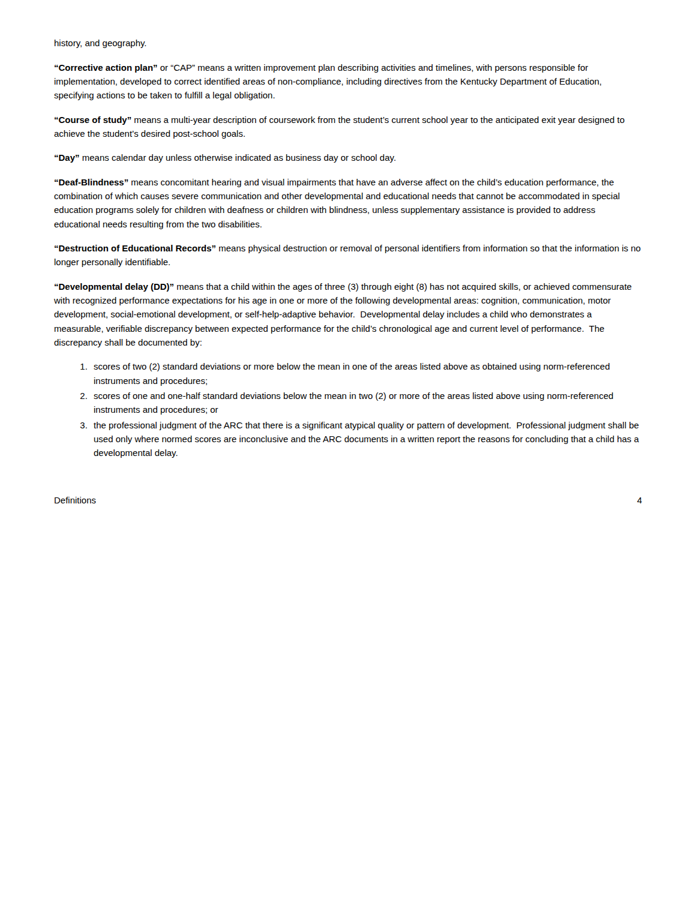history, and geography.
“Corrective action plan” or “CAP” means a written improvement plan describing activities and timelines, with persons responsible for implementation, developed to correct identified areas of non-compliance, including directives from the Kentucky Department of Education, specifying actions to be taken to fulfill a legal obligation.
“Course of study” means a multi-year description of coursework from the student’s current school year to the anticipated exit year designed to achieve the student’s desired post-school goals.
“Day” means calendar day unless otherwise indicated as business day or school day.
“Deaf-Blindness” means concomitant hearing and visual impairments that have an adverse affect on the child’s education performance, the combination of which causes severe communication and other developmental and educational needs that cannot be accommodated in special education programs solely for children with deafness or children with blindness, unless supplementary assistance is provided to address educational needs resulting from the two disabilities.
“Destruction of Educational Records” means physical destruction or removal of personal identifiers from information so that the information is no longer personally identifiable.
“Developmental delay (DD)” means that a child within the ages of three (3) through eight (8) has not acquired skills, or achieved commensurate with recognized performance expectations for his age in one or more of the following developmental areas: cognition, communication, motor development, social-emotional development, or self-help-adaptive behavior. Developmental delay includes a child who demonstrates a measurable, verifiable discrepancy between expected performance for the child’s chronological age and current level of performance. The discrepancy shall be documented by:
scores of two (2) standard deviations or more below the mean in one of the areas listed above as obtained using norm-referenced instruments and procedures;
scores of one and one-half standard deviations below the mean in two (2) or more of the areas listed above using norm-referenced instruments and procedures; or
the professional judgment of the ARC that there is a significant atypical quality or pattern of development. Professional judgment shall be used only where normed scores are inconclusive and the ARC documents in a written report the reasons for concluding that a child has a developmental delay.
Definitions 4